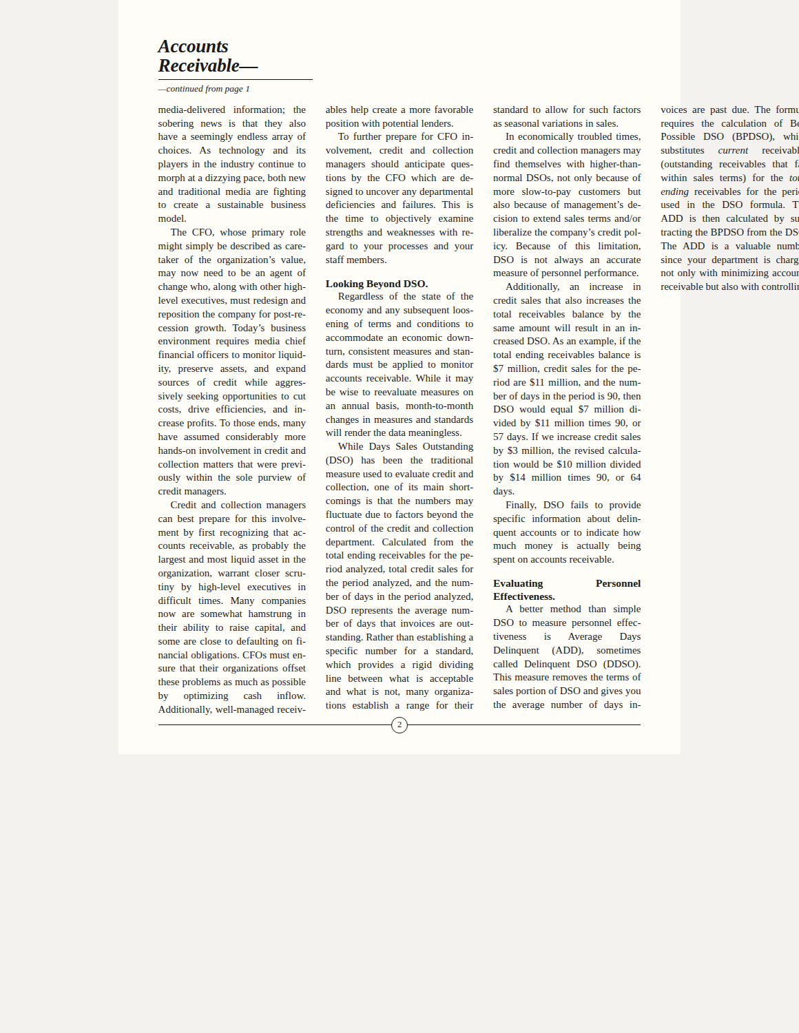Accounts Receivable—
—continued from page 1
media-delivered information; the sobering news is that they also have a seemingly endless array of choices. As technology and its players in the industry continue to morph at a dizzying pace, both new and traditional media are fighting to create a sustainable business model.
The CFO, whose primary role might simply be described as caretaker of the organization’s value, may now need to be an agent of change who, along with other high-level executives, must redesign and reposition the company for post-recession growth. Today’s business environment requires media chief financial officers to monitor liquidity, preserve assets, and expand sources of credit while aggressively seeking opportunities to cut costs, drive efficiencies, and increase profits. To those ends, many have assumed considerably more hands-on involvement in credit and collection matters that were previously within the sole purview of credit managers.
Credit and collection managers can best prepare for this involvement by first recognizing that accounts receivable, as probably the largest and most liquid asset in the organization, warrant closer scrutiny by high-level executives in difficult times. Many companies now are somewhat hamstrung in their ability to raise capital, and some are close to defaulting on financial obligations. CFOs must ensure that their organizations offset these problems as much as possible by optimizing cash inflow. Additionally, well-managed receivables help create a more favorable position with potential lenders.
To further prepare for CFO involvement, credit and collection managers should anticipate questions by the CFO which are designed to uncover any departmental deficiencies and failures. This is the time to objectively examine strengths and weaknesses with regard to your processes and your staff members.
Looking Beyond DSO.
Regardless of the state of the economy and any subsequent loosening of terms and conditions to accommodate an economic downturn, consistent measures and standards must be applied to monitor accounts receivable. While it may be wise to reevaluate measures on an annual basis, month-to-month changes in measures and standards will render the data meaningless.
While Days Sales Outstanding (DSO) has been the traditional measure used to evaluate credit and collection, one of its main shortcomings is that the numbers may fluctuate due to factors beyond the control of the credit and collection department. Calculated from the total ending receivables for the period analyzed, total credit sales for the period analyzed, and the number of days in the period analyzed, DSO represents the average number of days that invoices are outstanding. Rather than establishing a specific number for a standard, which provides a rigid dividing line between what is acceptable and what is not, many organizations establish a range for their standard to allow for such factors as seasonal variations in sales.
In economically troubled times, credit and collection managers may find themselves with higher-than-normal DSOs, not only because of more slow-to-pay customers but also because of management’s decision to extend sales terms and/or liberalize the company’s credit policy. Because of this limitation, DSO is not always an accurate measure of personnel performance.
Additionally, an increase in credit sales that also increases the total receivables balance by the same amount will result in an increased DSO. As an example, if the total ending receivables balance is $7 million, credit sales for the period are $11 million, and the number of days in the period is 90, then DSO would equal $7 million divided by $11 million times 90, or 57 days. If we increase credit sales by $3 million, the revised calculation would be $10 million divided by $14 million times 90, or 64 days.
Finally, DSO fails to provide specific information about delinquent accounts or to indicate how much money is actually being spent on accounts receivable.
Evaluating Personnel Effectiveness.
A better method than simple DSO to measure personnel effectiveness is Average Days Delinquent (ADD), sometimes called Delinquent DSO (DDSO). This measure removes the terms of sales portion of DSO and gives you the average number of days invoices are past due. The formula requires the calculation of Best Possible DSO (BPDSO), which substitutes current receivables (outstanding receivables that fall within sales terms) for the total ending receivables for the period used in the DSO formula. The ADD is then calculated by subtracting the BPDSO from the DSO. The ADD is a valuable number since your department is charged not only with minimizing accounts receivable but also with controlling
2